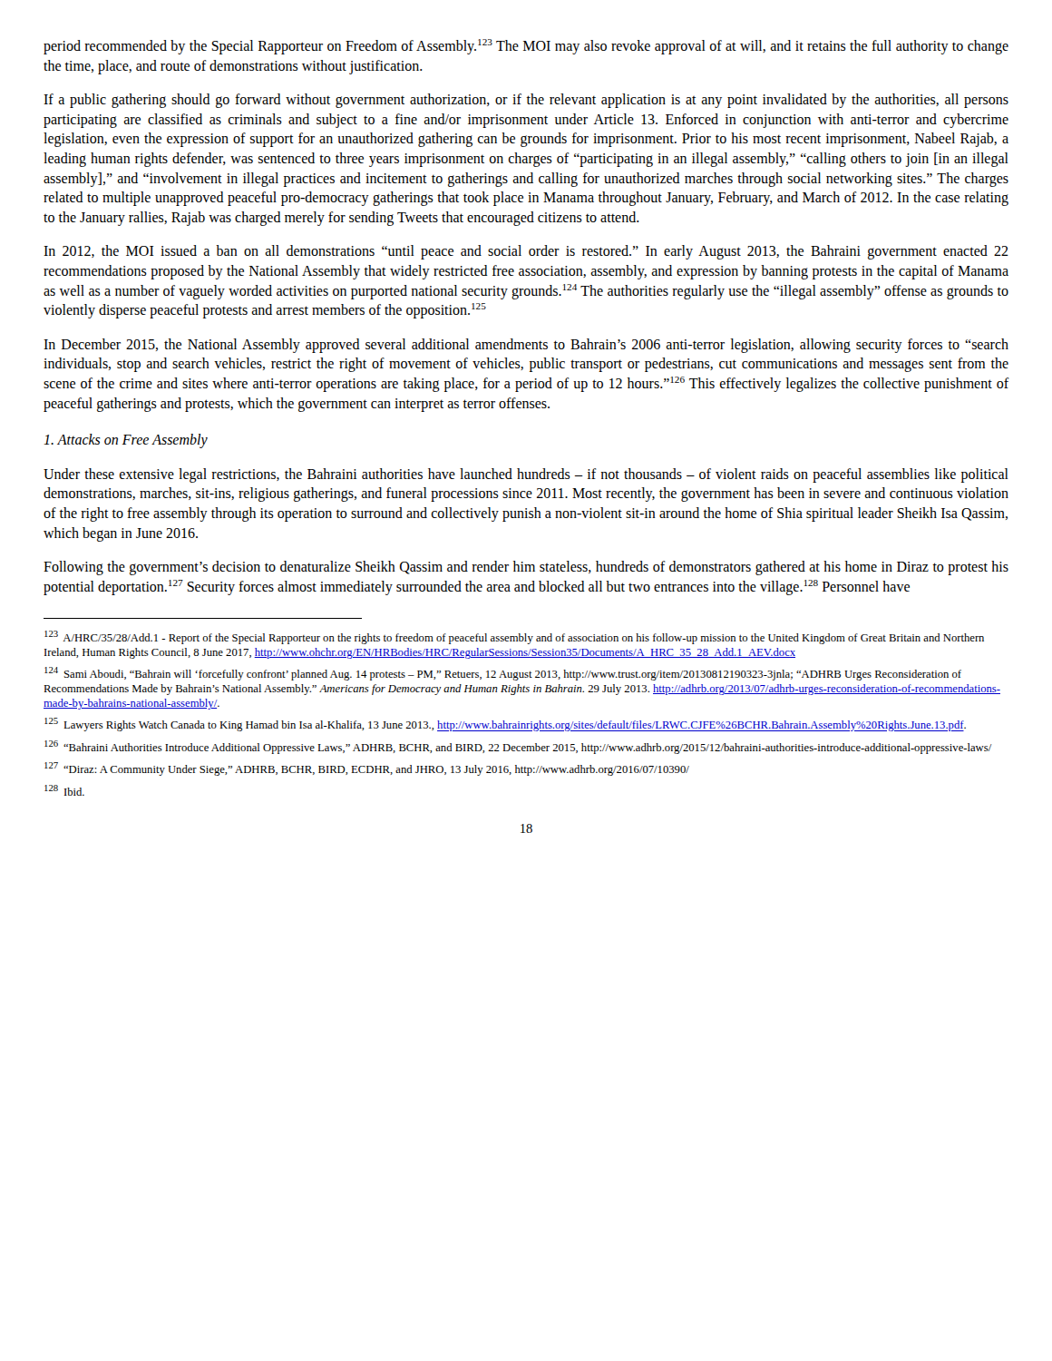period recommended by the Special Rapporteur on Freedom of Assembly.123 The MOI may also revoke approval of at will, and it retains the full authority to change the time, place, and route of demonstrations without justification.
If a public gathering should go forward without government authorization, or if the relevant application is at any point invalidated by the authorities, all persons participating are classified as criminals and subject to a fine and/or imprisonment under Article 13. Enforced in conjunction with anti-terror and cybercrime legislation, even the expression of support for an unauthorized gathering can be grounds for imprisonment. Prior to his most recent imprisonment, Nabeel Rajab, a leading human rights defender, was sentenced to three years imprisonment on charges of “participating in an illegal assembly,” “calling others to join [in an illegal assembly],” and “involvement in illegal practices and incitement to gatherings and calling for unauthorized marches through social networking sites.” The charges related to multiple unapproved peaceful pro-democracy gatherings that took place in Manama throughout January, February, and March of 2012. In the case relating to the January rallies, Rajab was charged merely for sending Tweets that encouraged citizens to attend.
In 2012, the MOI issued a ban on all demonstrations “until peace and social order is restored.” In early August 2013, the Bahraini government enacted 22 recommendations proposed by the National Assembly that widely restricted free association, assembly, and expression by banning protests in the capital of Manama as well as a number of vaguely worded activities on purported national security grounds.124 The authorities regularly use the “illegal assembly” offense as grounds to violently disperse peaceful protests and arrest members of the opposition.125
In December 2015, the National Assembly approved several additional amendments to Bahrain’s 2006 anti-terror legislation, allowing security forces to “search individuals, stop and search vehicles, restrict the right of movement of vehicles, public transport or pedestrians, cut communications and messages sent from the scene of the crime and sites where anti-terror operations are taking place, for a period of up to 12 hours.”126 This effectively legalizes the collective punishment of peaceful gatherings and protests, which the government can interpret as terror offenses.
1. Attacks on Free Assembly
Under these extensive legal restrictions, the Bahraini authorities have launched hundreds – if not thousands – of violent raids on peaceful assemblies like political demonstrations, marches, sit-ins, religious gatherings, and funeral processions since 2011. Most recently, the government has been in severe and continuous violation of the right to free assembly through its operation to surround and collectively punish a non-violent sit-in around the home of Shia spiritual leader Sheikh Isa Qassim, which began in June 2016.
Following the government’s decision to denaturalize Sheikh Qassim and render him stateless, hundreds of demonstrators gathered at his home in Diraz to protest his potential deportation.127 Security forces almost immediately surrounded the area and blocked all but two entrances into the village.128 Personnel have
123 A/HRC/35/28/Add.1 - Report of the Special Rapporteur on the rights to freedom of peaceful assembly and of association on his follow-up mission to the United Kingdom of Great Britain and Northern Ireland, Human Rights Council, 8 June 2017, http://www.ohchr.org/EN/HRBodies/HRC/RegularSessions/Session35/Documents/A_HRC_35_28_Add.1_AEV.docx
124 Sami Aboudi, “Bahrain will ‘forcefully confront’ planned Aug. 14 protests – PM,” Retuers, 12 August 2013, http://www.trust.org/item/20130812190323-3jnla; “ADHRB Urges Reconsideration of Recommendations Made by Bahrain’s National Assembly.” Americans for Democracy and Human Rights in Bahrain. 29 July 2013. http://adhrb.org/2013/07/adhrb-urges-reconsideration-of-recommendations-made-by-bahrains-national-assembly/.
125 Lawyers Rights Watch Canada to King Hamad bin Isa al-Khalifa, 13 June 2013., http://www.bahrainrights.org/sites/default/files/LRWC.CJFE%26BCHR.Bahrain.Assembly%20Rights.June.13.pdf.
126 “Bahraini Authorities Introduce Additional Oppressive Laws,” ADHRB, BCHR, and BIRD, 22 December 2015, http://www.adhrb.org/2015/12/bahraini-authorities-introduce-additional-oppressive-laws/
127 “Diraz: A Community Under Siege,” ADHRB, BCHR, BIRD, ECDHR, and JHRO, 13 July 2016, http://www.adhrb.org/2016/07/10390/
128 Ibid.
18